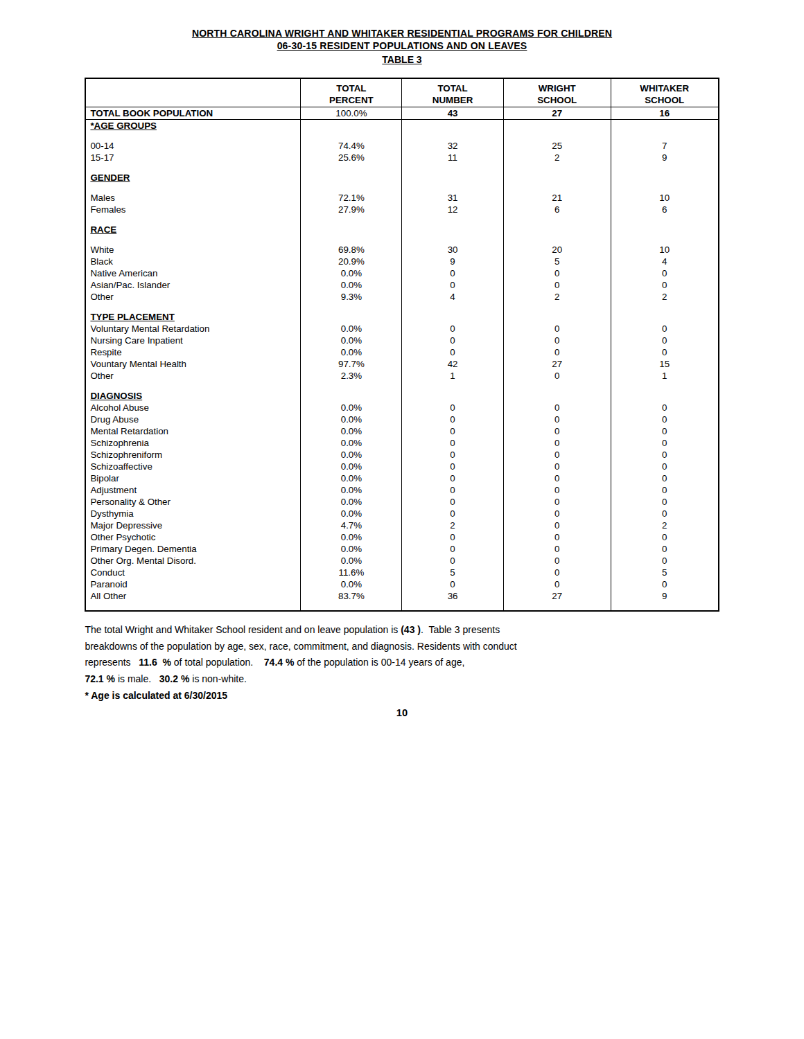NORTH CAROLINA WRIGHT AND WHITAKER RESIDENTIAL PROGRAMS FOR CHILDREN
06-30-15 RESIDENT POPULATIONS AND ON LEAVES
TABLE 3
| | TOTAL | TOTAL | WRIGHT | WHITAKER |
| --- | --- | --- | --- | --- |
| | PERCENT | NUMBER | SCHOOL | SCHOOL |
| TOTAL BOOK POPULATION | 100.0% | 43 | 27 | 16 |
| *AGE GROUPS | | | | |
| 00-14 | 74.4% | 32 | 25 | 7 |
| 15-17 | 25.6% | 11 | 2 | 9 |
| GENDER | | | | |
| Males | 72.1% | 31 | 21 | 10 |
| Females | 27.9% | 12 | 6 | 6 |
| RACE | | | | |
| White | 69.8% | 30 | 20 | 10 |
| Black | 20.9% | 9 | 5 | 4 |
| Native American | 0.0% | 0 | 0 | 0 |
| Asian/Pac. Islander | 0.0% | 0 | 0 | 0 |
| Other | 9.3% | 4 | 2 | 2 |
| TYPE PLACEMENT | | | | |
| Voluntary Mental Retardation | 0.0% | 0 | 0 | 0 |
| Nursing Care Inpatient | 0.0% | 0 | 0 | 0 |
| Respite | 0.0% | 0 | 0 | 0 |
| Vountary Mental Health | 97.7% | 42 | 27 | 15 |
| Other | 2.3% | 1 | 0 | 1 |
| DIAGNOSIS | | | | |
| Alcohol Abuse | 0.0% | 0 | 0 | 0 |
| Drug Abuse | 0.0% | 0 | 0 | 0 |
| Mental Retardation | 0.0% | 0 | 0 | 0 |
| Schizophrenia | 0.0% | 0 | 0 | 0 |
| Schizophreniform | 0.0% | 0 | 0 | 0 |
| Schizoaffective | 0.0% | 0 | 0 | 0 |
| Bipolar | 0.0% | 0 | 0 | 0 |
| Adjustment | 0.0% | 0 | 0 | 0 |
| Personality & Other | 0.0% | 0 | 0 | 0 |
| Dysthymia | 0.0% | 0 | 0 | 0 |
| Major Depressive | 4.7% | 2 | 0 | 2 |
| Other Psychotic | 0.0% | 0 | 0 | 0 |
| Primary Degen. Dementia | 0.0% | 0 | 0 | 0 |
| Other Org. Mental Disord. | 0.0% | 0 | 0 | 0 |
| Conduct | 11.6% | 5 | 0 | 5 |
| Paranoid | 0.0% | 0 | 0 | 0 |
| All Other | 83.7% | 36 | 27 | 9 |
The total Wright and Whitaker School resident and on leave population is (43 ). Table 3 presents
breakdowns of the population by age, sex, race, commitment, and diagnosis. Residents with conduct
represents 11.6 % of total population. 74.4 % of the population is 00-14 years of age,
72.1 % is male. 30.2 % is non-white.
* Age is calculated at 6/30/2015
10